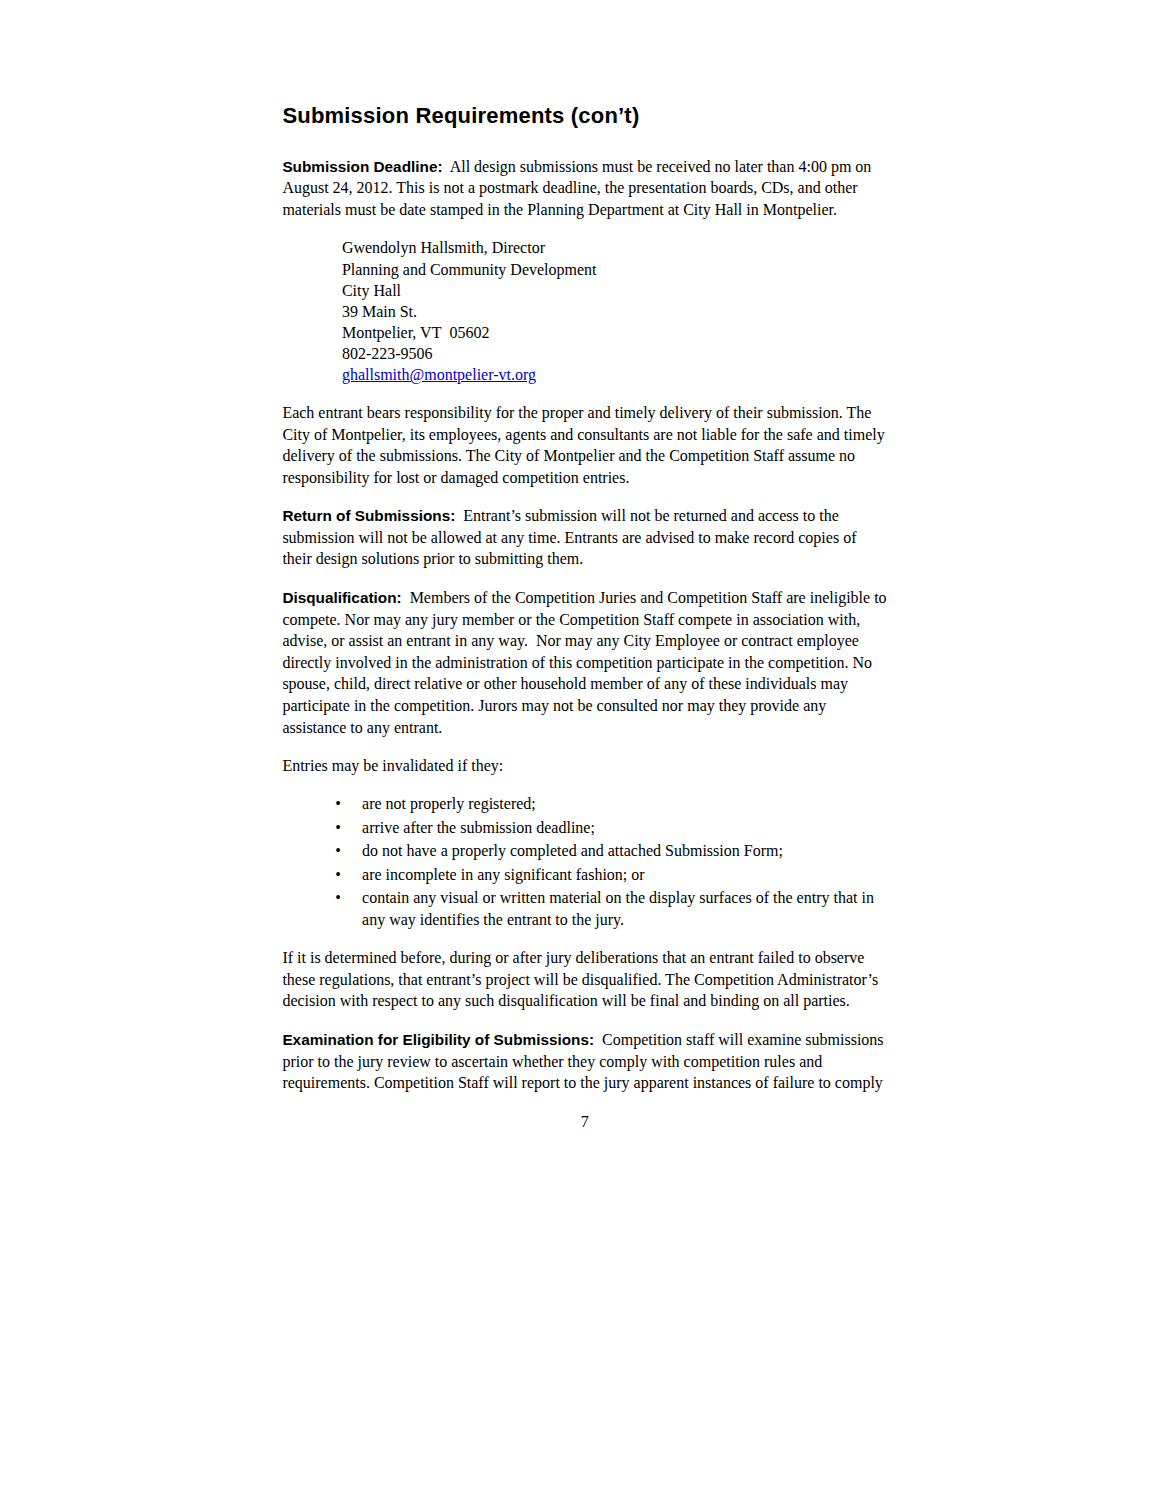Submission Requirements (con’t)
Submission Deadline: All design submissions must be received no later than 4:00 pm on August 24, 2012. This is not a postmark deadline, the presentation boards, CDs, and other materials must be date stamped in the Planning Department at City Hall in Montpelier.
Gwendolyn Hallsmith, Director
Planning and Community Development
City Hall
39 Main St.
Montpelier, VT 05602
802-223-9506
ghallsmith@montpelier-vt.org
Each entrant bears responsibility for the proper and timely delivery of their submission. The City of Montpelier, its employees, agents and consultants are not liable for the safe and timely delivery of the submissions. The City of Montpelier and the Competition Staff assume no responsibility for lost or damaged competition entries.
Return of Submissions: Entrant’s submission will not be returned and access to the submission will not be allowed at any time. Entrants are advised to make record copies of their design solutions prior to submitting them.
Disqualification: Members of the Competition Juries and Competition Staff are ineligible to compete. Nor may any jury member or the Competition Staff compete in association with, advise, or assist an entrant in any way. Nor may any City Employee or contract employee directly involved in the administration of this competition participate in the competition. No spouse, child, direct relative or other household member of any of these individuals may participate in the competition. Jurors may not be consulted nor may they provide any assistance to any entrant.
Entries may be invalidated if they:
are not properly registered;
arrive after the submission deadline;
do not have a properly completed and attached Submission Form;
are incomplete in any significant fashion; or
contain any visual or written material on the display surfaces of the entry that in any way identifies the entrant to the jury.
If it is determined before, during or after jury deliberations that an entrant failed to observe these regulations, that entrant’s project will be disqualified. The Competition Administrator’s decision with respect to any such disqualification will be final and binding on all parties.
Examination for Eligibility of Submissions: Competition staff will examine submissions prior to the jury review to ascertain whether they comply with competition rules and requirements. Competition Staff will report to the jury apparent instances of failure to comply
7